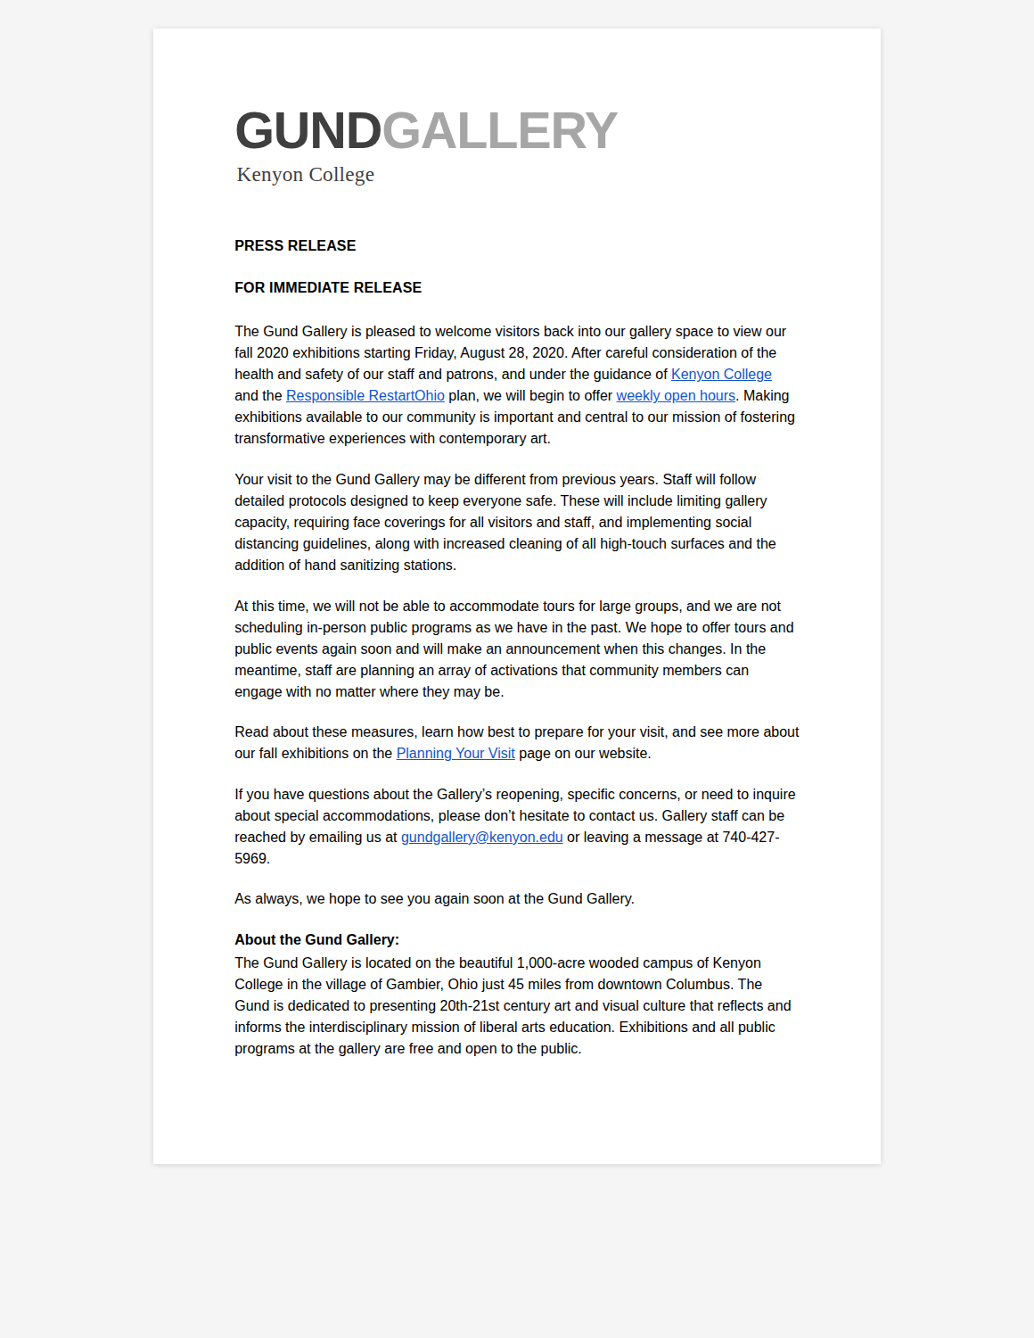GUND GALLERY
Kenyon College
PRESS RELEASE
FOR IMMEDIATE RELEASE
The Gund Gallery is pleased to welcome visitors back into our gallery space to view our fall 2020 exhibitions starting Friday, August 28, 2020. After careful consideration of the health and safety of our staff and patrons, and under the guidance of Kenyon College and the Responsible RestartOhio plan, we will begin to offer weekly open hours. Making exhibitions available to our community is important and central to our mission of fostering transformative experiences with contemporary art.
Your visit to the Gund Gallery may be different from previous years. Staff will follow detailed protocols designed to keep everyone safe. These will include limiting gallery capacity, requiring face coverings for all visitors and staff, and implementing social distancing guidelines, along with increased cleaning of all high-touch surfaces and the addition of hand sanitizing stations.
At this time, we will not be able to accommodate tours for large groups, and we are not scheduling in-person public programs as we have in the past. We hope to offer tours and public events again soon and will make an announcement when this changes. In the meantime, staff are planning an array of activations that community members can engage with no matter where they may be.
Read about these measures, learn how best to prepare for your visit, and see more about our fall exhibitions on the Planning Your Visit page on our website.
If you have questions about the Gallery’s reopening, specific concerns, or need to inquire about special accommodations, please don’t hesitate to contact us. Gallery staff can be reached by emailing us at gundgallery@kenyon.edu or leaving a message at 740-427-5969.
As always, we hope to see you again soon at the Gund Gallery.
About the Gund Gallery:
The Gund Gallery is located on the beautiful 1,000-acre wooded campus of Kenyon College in the village of Gambier, Ohio just 45 miles from downtown Columbus. The Gund is dedicated to presenting 20th-21st century art and visual culture that reflects and informs the interdisciplinary mission of liberal arts education. Exhibitions and all public programs at the gallery are free and open to the public.